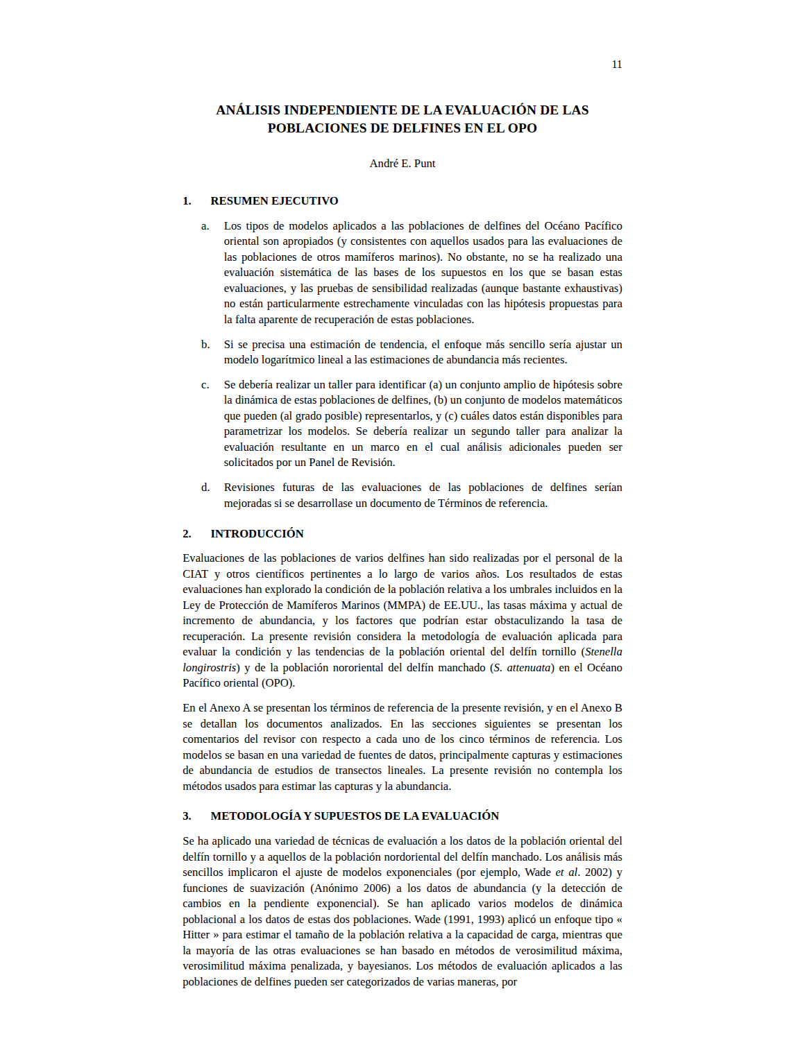11
ANÁLISIS INDEPENDIENTE DE LA EVALUACIÓN DE LAS
POBLACIONES DE DELFINES EN EL OPO
André E. Punt
1. RESUMEN EJECUTIVO
a. Los tipos de modelos aplicados a las poblaciones de delfines del Océano Pacífico oriental son apropiados (y consistentes con aquellos usados para las evaluaciones de las poblaciones de otros mamíferos marinos). No obstante, no se ha realizado una evaluación sistemática de las bases de los supuestos en los que se basan estas evaluaciones, y las pruebas de sensibilidad realizadas (aunque bastante exhaustivas) no están particularmente estrechamente vinculadas con las hipótesis propuestas para la falta aparente de recuperación de estas poblaciones.
b. Si se precisa una estimación de tendencia, el enfoque más sencillo sería ajustar un modelo logarítmico lineal a las estimaciones de abundancia más recientes.
c. Se debería realizar un taller para identificar (a) un conjunto amplio de hipótesis sobre la dinámica de estas poblaciones de delfines, (b) un conjunto de modelos matemáticos que pueden (al grado posible) representarlos, y (c) cuáles datos están disponibles para parametrizar los modelos. Se debería realizar un segundo taller para analizar la evaluación resultante en un marco en el cual análisis adicionales pueden ser solicitados por un Panel de Revisión.
d. Revisiones futuras de las evaluaciones de las poblaciones de delfines serían mejoradas si se desarrollase un documento de Términos de referencia.
2. INTRODUCCIÓN
Evaluaciones de las poblaciones de varios delfines han sido realizadas por el personal de la CIAT y otros científicos pertinentes a lo largo de varios años. Los resultados de estas evaluaciones han explorado la condición de la población relativa a los umbrales incluidos en la Ley de Protección de Mamíferos Marinos (MMPA) de EE.UU., las tasas máxima y actual de incremento de abundancia, y los factores que podrían estar obstaculizando la tasa de recuperación. La presente revisión considera la metodología de evaluación aplicada para evaluar la condición y las tendencias de la población oriental del delfín tornillo (Stenella longirostris) y de la población nororiental del delfín manchado (S. attenuata) en el Océano Pacífico oriental (OPO).
En el Anexo A se presentan los términos de referencia de la presente revisión, y en el Anexo B se detallan los documentos analizados. En las secciones siguientes se presentan los comentarios del revisor con respecto a cada uno de los cinco términos de referencia. Los modelos se basan en una variedad de fuentes de datos, principalmente capturas y estimaciones de abundancia de estudios de transectos lineales. La presente revisión no contempla los métodos usados para estimar las capturas y la abundancia.
3. METODOLOGÍA Y SUPUESTOS DE LA EVALUACIÓN
Se ha aplicado una variedad de técnicas de evaluación a los datos de la población oriental del delfín tornillo y a aquellos de la población nordoriental del delfín manchado. Los análisis más sencillos implicaron el ajuste de modelos exponenciales (por ejemplo, Wade et al. 2002) y funciones de suavización (Anónimo 2006) a los datos de abundancia (y la detección de cambios en la pendiente exponencial). Se han aplicado varios modelos de dinámica poblacional a los datos de estas dos poblaciones. Wade (1991, 1993) aplicó un enfoque tipo « Hitter » para estimar el tamaño de la población relativa a la capacidad de carga, mientras que la mayoría de las otras evaluaciones se han basado en métodos de verosimilitud máxima, verosimilitud máxima penalizada, y bayesianos. Los métodos de evaluación aplicados a las poblaciones de delfines pueden ser categorizados de varias maneras, por